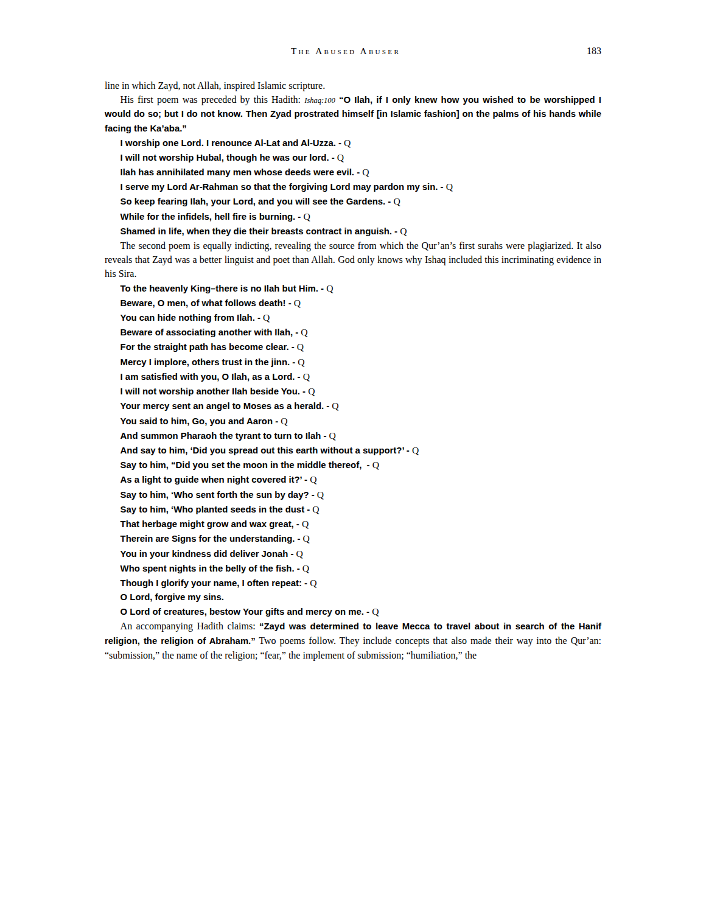The Abused Abuser 183
line in which Zayd, not Allah, inspired Islamic scripture.
His first poem was preceded by this Hadith: Ishaq:100 “O Ilah, if I only knew how you wished to be worshipped I would do so; but I do not know. Then Zyad prostrated himself [in Islamic fashion] on the palms of his hands while facing the Ka’aba.”
I worship one Lord. I renounce Al-Lat and Al-Uzza. - Q
I will not worship Hubal, though he was our lord. - Q
Ilah has annihilated many men whose deeds were evil. - Q
I serve my Lord Ar-Rahman so that the forgiving Lord may pardon my sin. - Q
So keep fearing Ilah, your Lord, and you will see the Gardens. - Q
While for the infidels, hell fire is burning. - Q
Shamed in life, when they die their breasts contract in anguish. - Q
The second poem is equally indicting, revealing the source from which the Qur’an’s first surahs were plagiarized. It also reveals that Zayd was a better linguist and poet than Allah. God only knows why Ishaq included this incriminating evidence in his Sira.
To the heavenly King–there is no Ilah but Him. - Q
Beware, O men, of what follows death! - Q
You can hide nothing from Ilah. - Q
Beware of associating another with Ilah, - Q
For the straight path has become clear. - Q
Mercy I implore, others trust in the jinn. - Q
I am satisfied with you, O Ilah, as a Lord. - Q
I will not worship another Ilah beside You. - Q
Your mercy sent an angel to Moses as a herald. - Q
You said to him, Go, you and Aaron - Q
And summon Pharaoh the tyrant to turn to Ilah - Q
And say to him, ‘Did you spread out this earth without a support?’ - Q
Say to him, “Did you set the moon in the middle thereof, - Q
As a light to guide when night covered it?’ - Q
Say to him, ‘Who sent forth the sun by day? - Q
Say to him, ‘Who planted seeds in the dust - Q
That herbage might grow and wax great, - Q
Therein are Signs for the understanding. - Q
You in your kindness did deliver Jonah - Q
Who spent nights in the belly of the fish. - Q
Though I glorify your name, I often repeat: - Q
O Lord, forgive my sins.
O Lord of creatures, bestow Your gifts and mercy on me. - Q
An accompanying Hadith claims: “Zayd was determined to leave Mecca to travel about in search of the Hanif religion, the religion of Abraham.” Two poems follow. They include concepts that also made their way into the Qur’an: “submission,” the name of the religion; “fear,” the implement of submission; “humiliation,” the